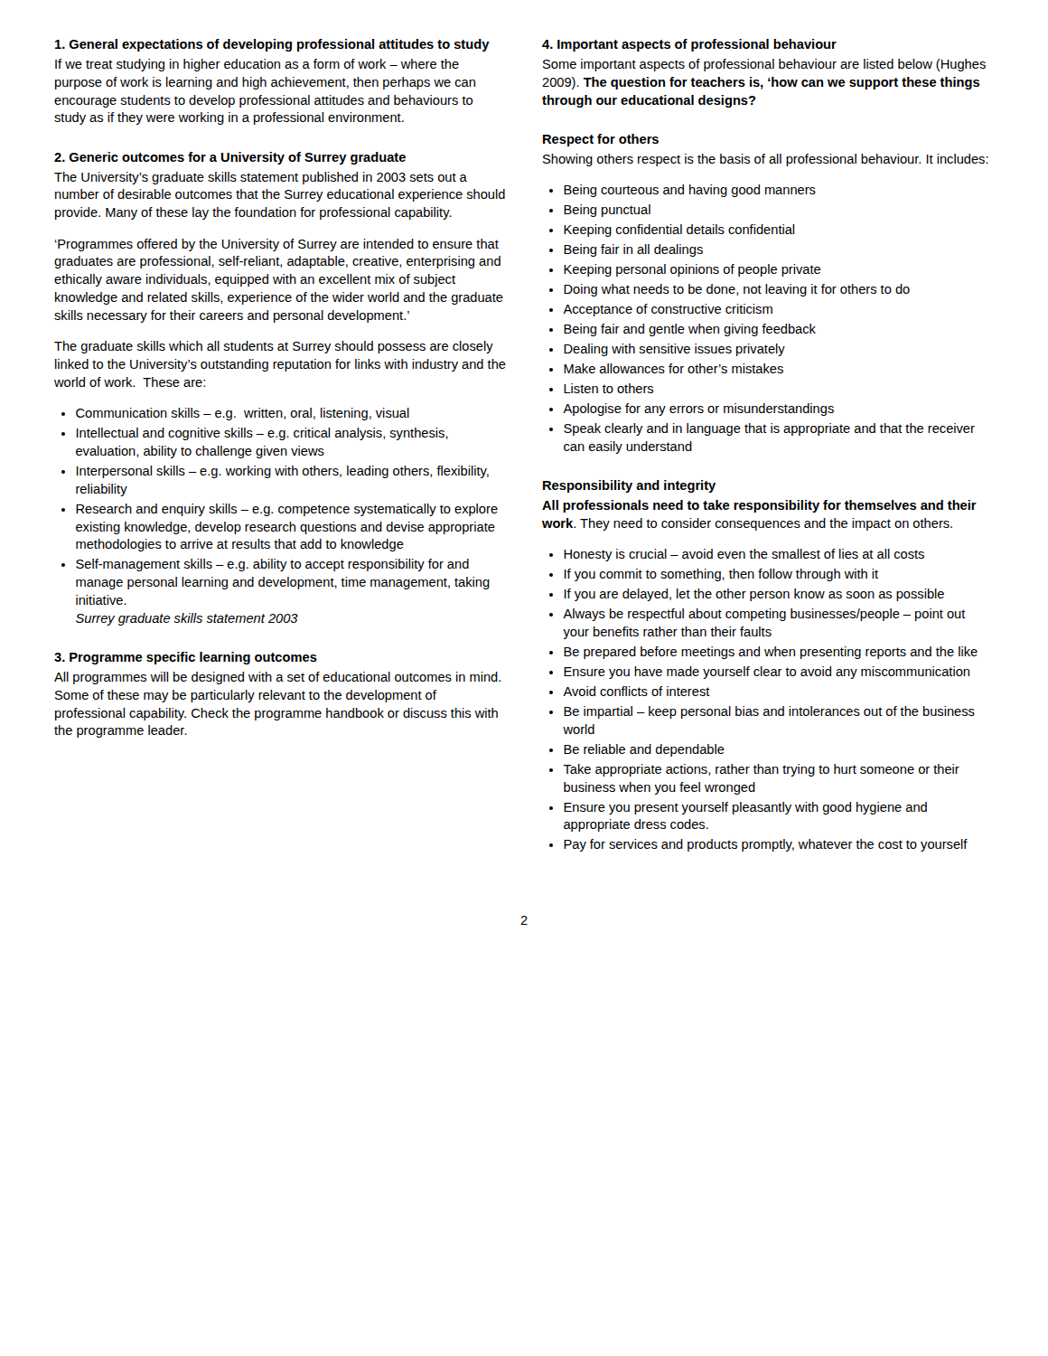1. General expectations of developing professional attitudes to study
If we treat studying in higher education as a form of work – where the purpose of work is learning and high achievement, then perhaps we can encourage students to develop professional attitudes and behaviours to study as if they were working in a professional environment.
2. Generic outcomes for a University of Surrey graduate
The University’s graduate skills statement published in 2003 sets out a number of desirable outcomes that the Surrey educational experience should provide. Many of these lay the foundation for professional capability.
‘Programmes offered by the University of Surrey are intended to ensure that graduates are professional, self-reliant, adaptable, creative, enterprising and ethically aware individuals, equipped with an excellent mix of subject knowledge and related skills, experience of the wider world and the graduate skills necessary for their careers and personal development.’
The graduate skills which all students at Surrey should possess are closely linked to the University’s outstanding reputation for links with industry and the world of work. These are:
Communication skills – e.g. written, oral, listening, visual
Intellectual and cognitive skills – e.g. critical analysis, synthesis, evaluation, ability to challenge given views
Interpersonal skills – e.g. working with others, leading others, flexibility, reliability
Research and enquiry skills – e.g. competence systematically to explore existing knowledge, develop research questions and devise appropriate methodologies to arrive at results that add to knowledge
Self-management skills – e.g. ability to accept responsibility for and manage personal learning and development, time management, taking initiative.
Surrey graduate skills statement 2003
3. Programme specific learning outcomes
All programmes will be designed with a set of educational outcomes in mind. Some of these may be particularly relevant to the development of professional capability. Check the programme handbook or discuss this with the programme leader.
4. Important aspects of professional behaviour
Some important aspects of professional behaviour are listed below (Hughes 2009). The question for teachers is, ‘how can we support these things through our educational designs?
Respect for others
Showing others respect is the basis of all professional behaviour. It includes:
Being courteous and having good manners
Being punctual
Keeping confidential details confidential
Being fair in all dealings
Keeping personal opinions of people private
Doing what needs to be done, not leaving it for others to do
Acceptance of constructive criticism
Being fair and gentle when giving feedback
Dealing with sensitive issues privately
Make allowances for other’s mistakes
Listen to others
Apologise for any errors or misunderstandings
Speak clearly and in language that is appropriate and that the receiver can easily understand
Responsibility and integrity
All professionals need to take responsibility for themselves and their work. They need to consider consequences and the impact on others.
Honesty is crucial – avoid even the smallest of lies at all costs
If you commit to something, then follow through with it
If you are delayed, let the other person know as soon as possible
Always be respectful about competing businesses/people – point out your benefits rather than their faults
Be prepared before meetings and when presenting reports and the like
Ensure you have made yourself clear to avoid any miscommunication
Avoid conflicts of interest
Be impartial – keep personal bias and intolerances out of the business world
Be reliable and dependable
Take appropriate actions, rather than trying to hurt someone or their business when you feel wronged
Ensure you present yourself pleasantly with good hygiene and appropriate dress codes.
Pay for services and products promptly, whatever the cost to yourself
2